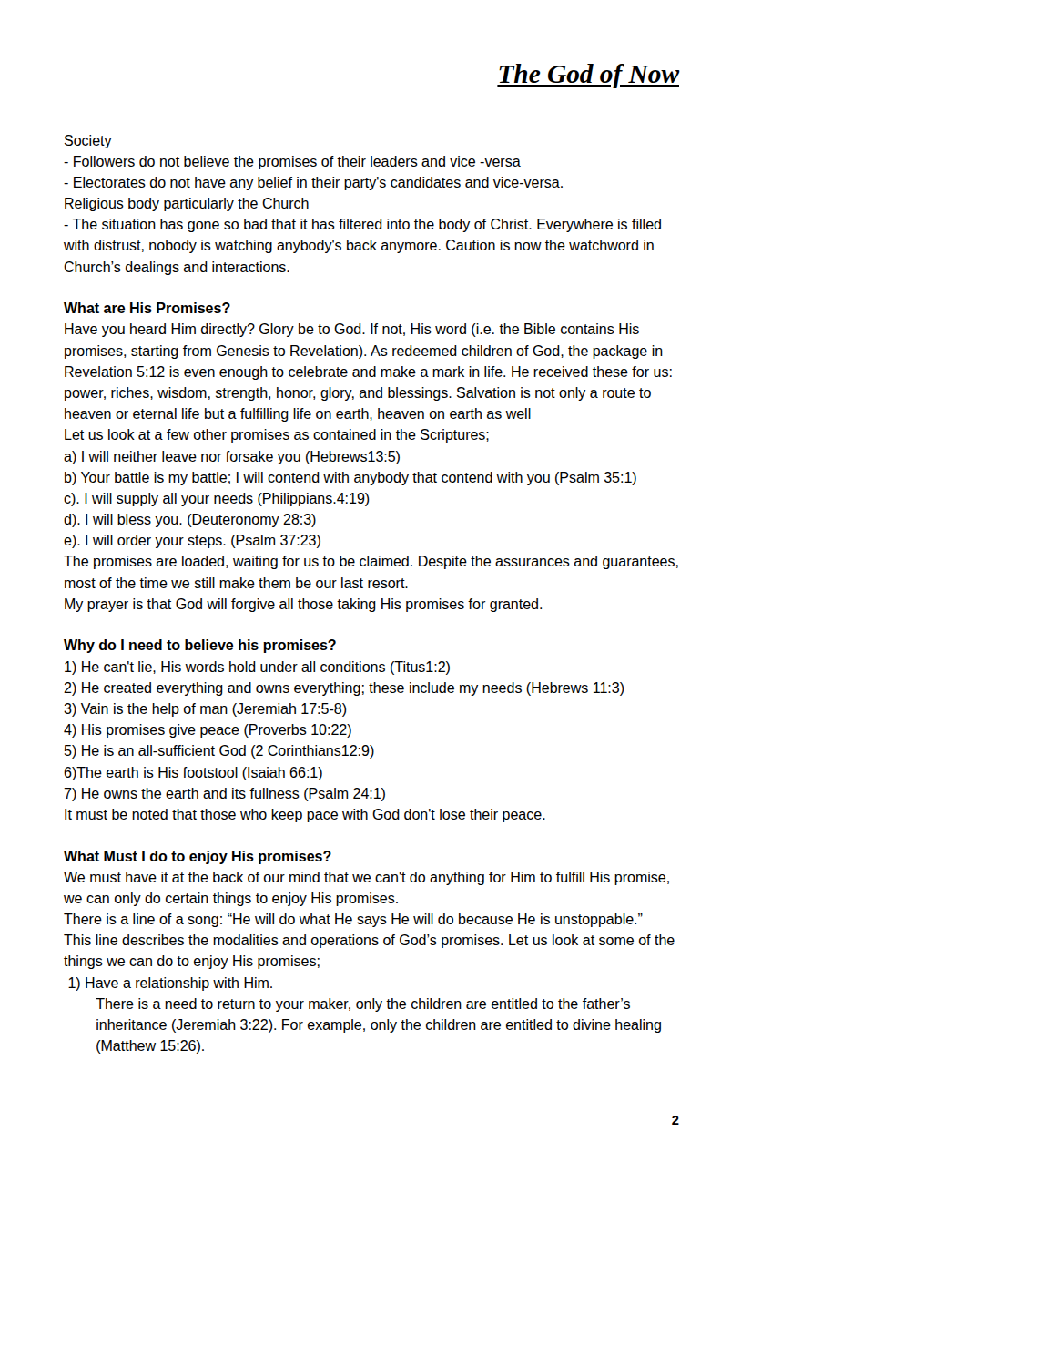The God of Now
Society
- Followers do not believe the promises of their leaders and vice -versa
- Electorates do not have any belief in their party's candidates and vice-versa.
Religious body particularly the Church
- The situation has gone so bad that it has filtered into the body of Christ. Everywhere is filled with distrust, nobody is watching anybody's back anymore. Caution is now the watchword in Church’s dealings and interactions.
What are His Promises?
Have you heard Him directly? Glory be to God. If not, His word (i.e. the Bible contains His promises, starting from Genesis to Revelation). As redeemed children of God, the package in Revelation 5:12 is even enough to celebrate and make a mark in life. He received these for us: power, riches, wisdom, strength, honor, glory, and blessings. Salvation is not only a route to heaven or eternal life but a fulfilling life on earth, heaven on earth as well
Let us look at a few other promises as contained in the Scriptures;
a) I will neither leave nor forsake you (Hebrews13:5)
b) Your battle is my battle; I will contend with anybody that contend with you (Psalm 35:1)
c). I will supply all your needs (Philippians.4:19)
d). I will bless you. (Deuteronomy 28:3)
e). I will order your steps. (Psalm 37:23)
The promises are loaded, waiting for us to be claimed. Despite the assurances and guarantees, most of the time we still make them be our last resort.
My prayer is that God will forgive all those taking His promises for granted.
Why do I need to believe his promises?
1) He can't lie, His words hold under all conditions (Titus1:2)
2) He created everything and owns everything; these include my needs (Hebrews 11:3)
3) Vain is the help of man (Jeremiah 17:5-8)
4) His promises give peace (Proverbs 10:22)
5) He is an all-sufficient God (2 Corinthians12:9)
6)The earth is His footstool (Isaiah 66:1)
7) He owns the earth and its fullness (Psalm 24:1)
It must be noted that those who keep pace with God don't lose their peace.
What Must I do to enjoy His promises?
We must have it at the back of our mind that we can't do anything for Him to fulfill His promise, we can only do certain things to enjoy His promises.
There is a line of a song: “He will do what He says He will do because He is unstoppable.”
This line describes the modalities and operations of God’s promises. Let us look at some of the things we can do to enjoy His promises;
1) Have a relationship with Him.
There is a need to return to your maker, only the children are entitled to the father’s inheritance (Jeremiah 3:22). For example, only the children are entitled to divine healing (Matthew 15:26).
2